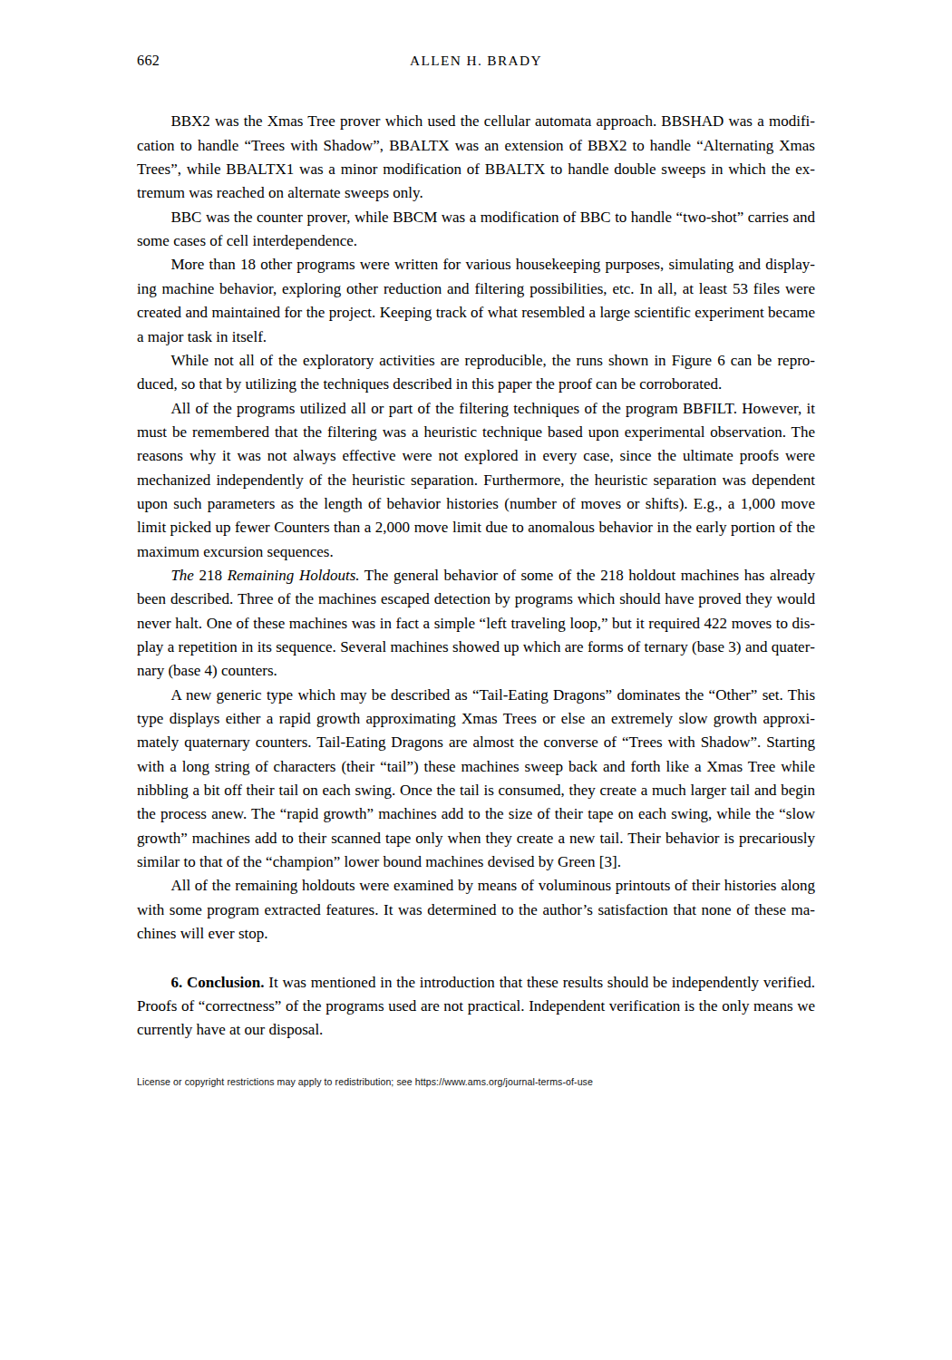662
Allen H. Brady
BBX2 was the Xmas Tree prover which used the cellular automata approach. BBSHAD was a modification to handle “Trees with Shadow”, BBALTX was an extension of BBX2 to handle “Alternating Xmas Trees”, while BBALTX1 was a minor modification of BBALTX to handle double sweeps in which the extremum was reached on alternate sweeps only.
BBC was the counter prover, while BBCM was a modification of BBC to handle “two-shot” carries and some cases of cell interdependence.
More than 18 other programs were written for various housekeeping purposes, simulating and displaying machine behavior, exploring other reduction and filtering possibilities, etc. In all, at least 53 files were created and maintained for the project. Keeping track of what resembled a large scientific experiment became a major task in itself.
While not all of the exploratory activities are reproducible, the runs shown in Figure 6 can be reproduced, so that by utilizing the techniques described in this paper the proof can be corroborated.
All of the programs utilized all or part of the filtering techniques of the program BBFILT. However, it must be remembered that the filtering was a heuristic technique based upon experimental observation. The reasons why it was not always effective were not explored in every case, since the ultimate proofs were mechanized independently of the heuristic separation. Furthermore, the heuristic separation was dependent upon such parameters as the length of behavior histories (number of moves or shifts). E.g., a 1,000 move limit picked up fewer Counters than a 2,000 move limit due to anomalous behavior in the early portion of the maximum excursion sequences.
The 218 Remaining Holdouts. The general behavior of some of the 218 holdout machines has already been described. Three of the machines escaped detection by programs which should have proved they would never halt. One of these machines was in fact a simple “left traveling loop,” but it required 422 moves to display a repetition in its sequence. Several machines showed up which are forms of ternary (base 3) and quaternary (base 4) counters.
A new generic type which may be described as “Tail-Eating Dragons” dominates the “Other” set. This type displays either a rapid growth approximating Xmas Trees or else an extremely slow growth approximately quaternary counters. Tail-Eating Dragons are almost the converse of “Trees with Shadow”. Starting with a long string of characters (their “tail”) these machines sweep back and forth like a Xmas Tree while nibbling a bit off their tail on each swing. Once the tail is consumed, they create a much larger tail and begin the process anew. The “rapid growth” machines add to the size of their tape on each swing, while the “slow growth” machines add to their scanned tape only when they create a new tail. Their behavior is precariously similar to that of the “champion” lower bound machines devised by Green [3].
All of the remaining holdouts were examined by means of voluminous printouts of their histories along with some program extracted features. It was determined to the author’s satisfaction that none of these machines will ever stop.
6. Conclusion. It was mentioned in the introduction that these results should be independently verified. Proofs of “correctness” of the programs used are not practical. Independent verification is the only means we currently have at our disposal.
License or copyright restrictions may apply to redistribution; see https://www.ams.org/journal-terms-of-use